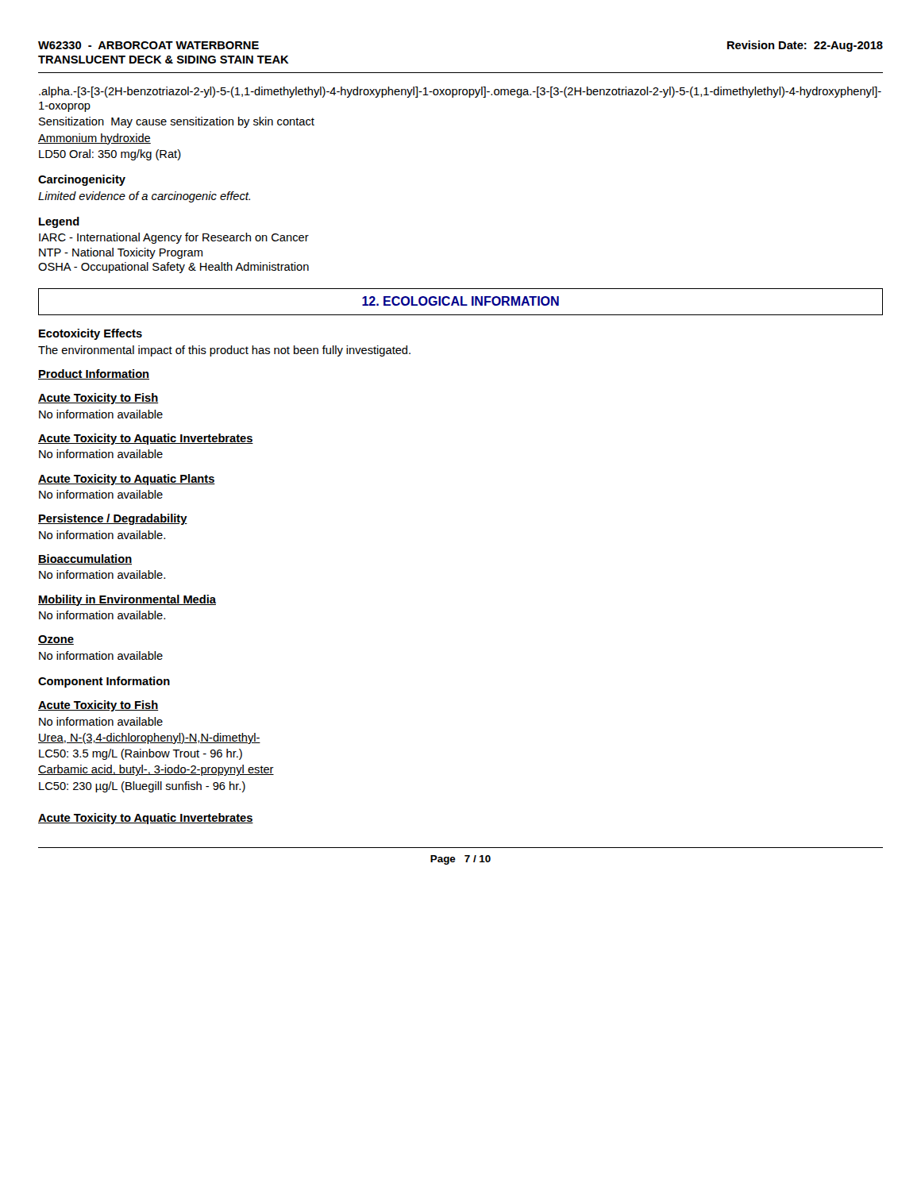W62330 - ARBORCOAT WATERBORNE
TRANSLUCENT DECK & SIDING STAIN TEAK
Revision Date: 22-Aug-2018
.alpha.-[3-[3-(2H-benzotriazol-2-yl)-5-(1,1-dimethylethyl)-4-hydroxyphenyl]-1-oxopropyl]-.omega.-[3-[3-(2H-benzotriazol-2-yl)-5-(1,1-dimethylethyl)-4-hydroxyphenyl]-1-oxoprop
Sensitization May cause sensitization by skin contact
Ammonium hydroxide
LD50 Oral: 350 mg/kg (Rat)
Carcinogenicity
Limited evidence of a carcinogenic effect.
Legend
IARC - International Agency for Research on Cancer
NTP - National Toxicity Program
OSHA - Occupational Safety & Health Administration
12. ECOLOGICAL INFORMATION
Ecotoxicity Effects
The environmental impact of this product has not been fully investigated.
Product Information
Acute Toxicity to Fish
No information available
Acute Toxicity to Aquatic Invertebrates
No information available
Acute Toxicity to Aquatic Plants
No information available
Persistence / Degradability
No information available.
Bioaccumulation
No information available.
Mobility in Environmental Media
No information available.
Ozone
No information available
Component Information
Acute Toxicity to Fish
No information available
Urea, N-(3,4-dichlorophenyl)-N,N-dimethyl-
LC50: 3.5 mg/L (Rainbow Trout - 96 hr.)
Carbamic acid, butyl-, 3-iodo-2-propynyl ester
LC50: 230 µg/L (Bluegill sunfish - 96 hr.)
Acute Toxicity to Aquatic Invertebrates
Page 7 / 10